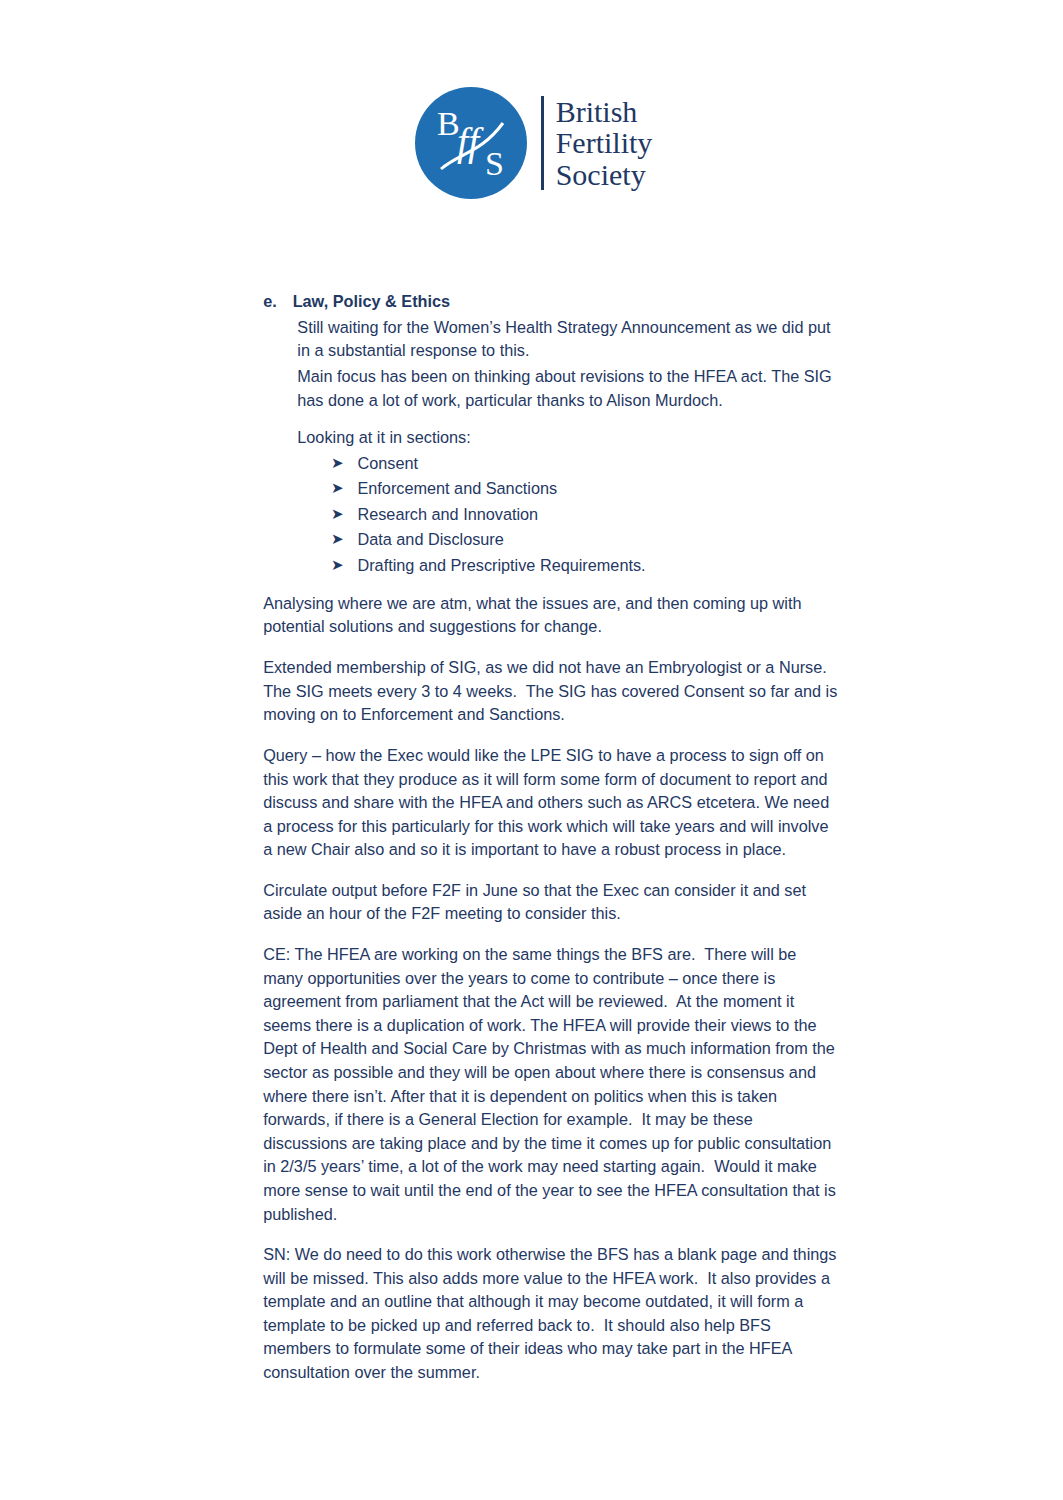B ff S
British
Fertility
Society
e. Law, Policy & Ethics
Still waiting for the Women’s Health Strategy Announcement as we did put in a substantial response to this.
Main focus has been on thinking about revisions to the HFEA act. The SIG has done a lot of work, particular thanks to Alison Murdoch.
Looking at it in sections:
Consent
Enforcement and Sanctions
Research and Innovation
Data and Disclosure
Drafting and Prescriptive Requirements.
Analysing where we are atm, what the issues are, and then coming up with potential solutions and suggestions for change.
Extended membership of SIG, as we did not have an Embryologist or a Nurse. The SIG meets every 3 to 4 weeks. The SIG has covered Consent so far and is moving on to Enforcement and Sanctions.
Query – how the Exec would like the LPE SIG to have a process to sign off on this work that they produce as it will form some form of document to report and discuss and share with the HFEA and others such as ARCS etcetera. We need a process for this particularly for this work which will take years and will involve a new Chair also and so it is important to have a robust process in place.
Circulate output before F2F in June so that the Exec can consider it and set aside an hour of the F2F meeting to consider this.
CE: The HFEA are working on the same things the BFS are. There will be many opportunities over the years to come to contribute – once there is agreement from parliament that the Act will be reviewed. At the moment it seems there is a duplication of work. The HFEA will provide their views to the Dept of Health and Social Care by Christmas with as much information from the sector as possible and they will be open about where there is consensus and where there isn’t. After that it is dependent on politics when this is taken forwards, if there is a General Election for example. It may be these discussions are taking place and by the time it comes up for public consultation in 2/3/5 years’ time, a lot of the work may need starting again. Would it make more sense to wait until the end of the year to see the HFEA consultation that is published.
SN: We do need to do this work otherwise the BFS has a blank page and things will be missed. This also adds more value to the HFEA work. It also provides a template and an outline that although it may become outdated, it will form a template to be picked up and referred back to. It should also help BFS members to formulate some of their ideas who may take part in the HFEA consultation over the summer.